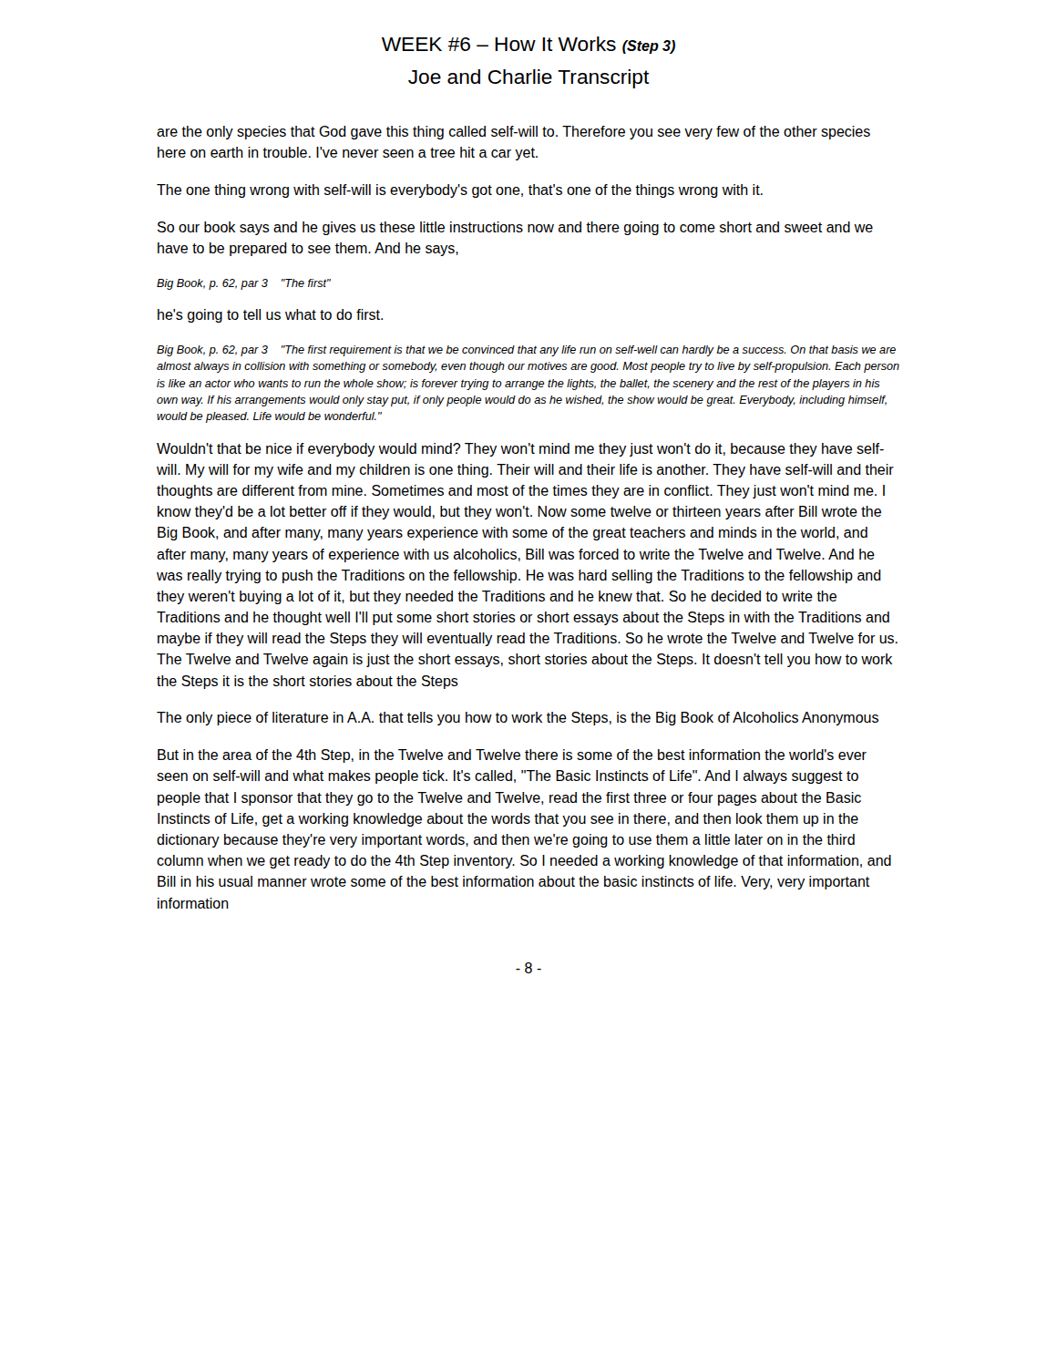WEEK #6 – How It Works (Step 3)
Joe and Charlie Transcript
are the only species that God gave this thing called self-will to. Therefore you see very few of the other species here on earth in trouble. I've never seen a tree hit a car yet.
The one thing wrong with self-will is everybody's got one, that's one of the things wrong with it.
So our book says and he gives us these little instructions now and there going to come short and sweet and we have to be prepared to see them. And he says,
Big Book, p. 62, par 3 "The first"
he's going to tell us what to do first.
Big Book, p. 62, par 3 "The first requirement is that we be convinced that any life run on self-well can hardly be a success. On that basis we are almost always in collision with something or somebody, even though our motives are good. Most people try to live by self-propulsion. Each person is like an actor who wants to run the whole show; is forever trying to arrange the lights, the ballet, the scenery and the rest of the players in his own way. If his arrangements would only stay put, if only people would do as he wished, the show would be great. Everybody, including himself, would be pleased. Life would be wonderful."
Wouldn't that be nice if everybody would mind? They won't mind me they just won't do it, because they have self-will. My will for my wife and my children is one thing. Their will and their life is another. They have self-will and their thoughts are different from mine. Sometimes and most of the times they are in conflict. They just won't mind me. I know they'd be a lot better off if they would, but they won't. Now some twelve or thirteen years after Bill wrote the Big Book, and after many, many years experience with some of the great teachers and minds in the world, and after many, many years of experience with us alcoholics, Bill was forced to write the Twelve and Twelve. And he was really trying to push the Traditions on the fellowship. He was hard selling the Traditions to the fellowship and they weren't buying a lot of it, but they needed the Traditions and he knew that. So he decided to write the Traditions and he thought well I'll put some short stories or short essays about the Steps in with the Traditions and maybe if they will read the Steps they will eventually read the Traditions. So he wrote the Twelve and Twelve for us. The Twelve and Twelve again is just the short essays, short stories about the Steps. It doesn't tell you how to work the Steps it is the short stories about the Steps
The only piece of literature in A.A. that tells you how to work the Steps, is the Big Book of Alcoholics Anonymous
But in the area of the 4th Step, in the Twelve and Twelve there is some of the best information the world's ever seen on self-will and what makes people tick. It's called, "The Basic Instincts of Life". And I always suggest to people that I sponsor that they go to the Twelve and Twelve, read the first three or four pages about the Basic Instincts of Life, get a working knowledge about the words that you see in there, and then look them up in the dictionary because they're very important words, and then we're going to use them a little later on in the third column when we get ready to do the 4th Step inventory. So I needed a working knowledge of that information, and Bill in his usual manner wrote some of the best information about the basic instincts of life. Very, very important information
- 8 -